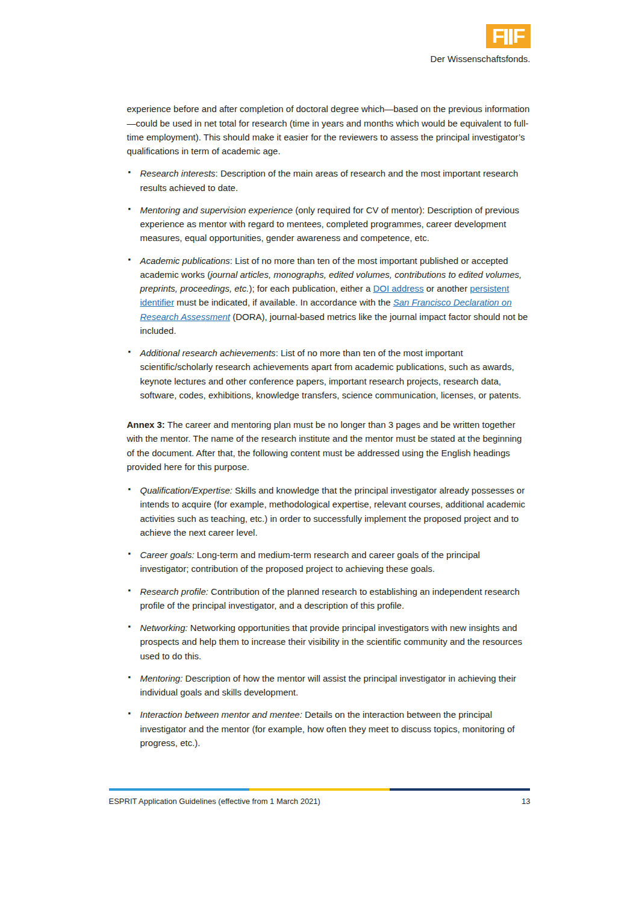F F
Der Wissenschaftsfonds.
experience before and after completion of doctoral degree which—based on the previous information—could be used in net total for research (time in years and months which would be equivalent to full-time employment). This should make it easier for the reviewers to assess the principal investigator’s qualifications in term of academic age.
Research interests: Description of the main areas of research and the most important research results achieved to date.
Mentoring and supervision experience (only required for CV of mentor): Description of previous experience as mentor with regard to mentees, completed programmes, career development measures, equal opportunities, gender awareness and competence, etc.
Academic publications: List of no more than ten of the most important published or accepted academic works (journal articles, monographs, edited volumes, contributions to edited volumes, preprints, proceedings, etc.); for each publication, either a DOI address or another persistent identifier must be indicated, if available. In accordance with the San Francisco Declaration on Research Assessment (DORA), journal-based metrics like the journal impact factor should not be included.
Additional research achievements: List of no more than ten of the most important scientific/scholarly research achievements apart from academic publications, such as awards, keynote lectures and other conference papers, important research projects, research data, software, codes, exhibitions, knowledge transfers, science communication, licenses, or patents.
Annex 3: The career and mentoring plan must be no longer than 3 pages and be written together with the mentor. The name of the research institute and the mentor must be stated at the beginning of the document. After that, the following content must be addressed using the English headings provided here for this purpose.
Qualification/Expertise: Skills and knowledge that the principal investigator already possesses or intends to acquire (for example, methodological expertise, relevant courses, additional academic activities such as teaching, etc.) in order to successfully implement the proposed project and to achieve the next career level.
Career goals: Long-term and medium-term research and career goals of the principal investigator; contribution of the proposed project to achieving these goals.
Research profile: Contribution of the planned research to establishing an independent research profile of the principal investigator, and a description of this profile.
Networking: Networking opportunities that provide principal investigators with new insights and prospects and help them to increase their visibility in the scientific community and the resources used to do this.
Mentoring: Description of how the mentor will assist the principal investigator in achieving their individual goals and skills development.
Interaction between mentor and mentee: Details on the interaction between the principal investigator and the mentor (for example, how often they meet to discuss topics, monitoring of progress, etc.).
ESPRIT Application Guidelines (effective from 1 March 2021) 13